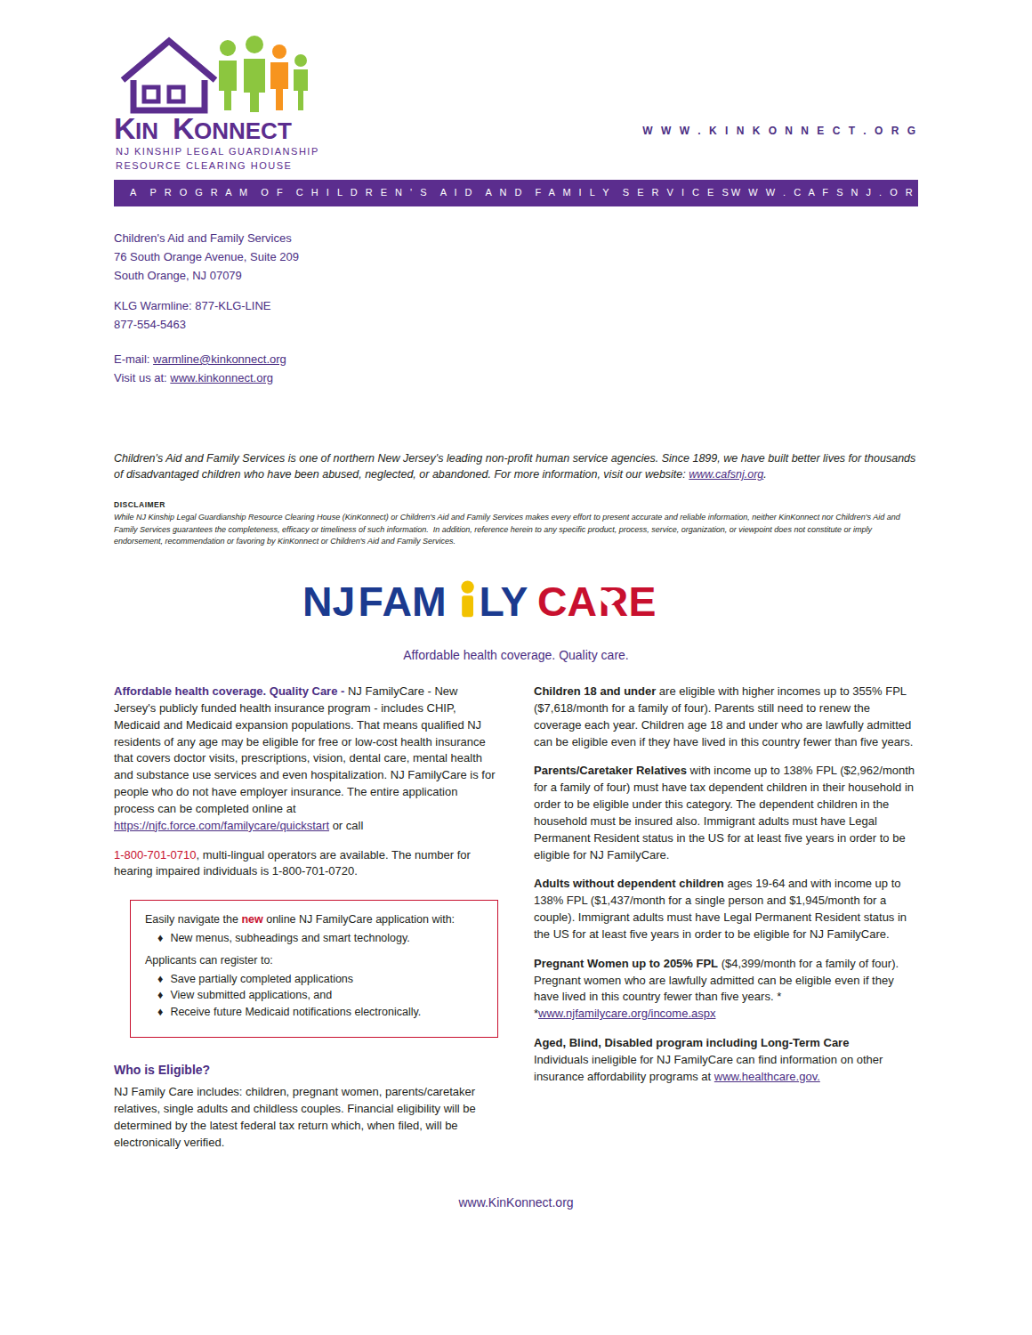K IN K ONNECT NJ KINSHIP LEGAL GUARDIANSHIP RESOURCE CLEARING HOUSE
W W W . K I N K O N N E C T . O R G
A P R O G R A M O F C H I L D R E N ' S A I D A N D F A M I L Y S E R V I C E S W W W . C A F S N J . O R G
Children's Aid and Family Services
76 South Orange Avenue, Suite 209
South Orange, NJ 07079
KLG Warmline: 877-KLG-LINE
877-554-5463
E-mail: warmline@kinkonnect.org
Visit us at: www.kinkonnect.org
Children's Aid and Family Services is one of northern New Jersey's leading non-profit human service agencies. Since 1899, we have built better lives for thousands of disadvantaged children who have been abused, neglected, or abandoned. For more information, visit our website: www.cafsnj.org.
DISCLAIMER
While NJ Kinship Legal Guardianship Resource Clearing House (KinKonnect) or Children's Aid and Family Services makes every effort to present accurate and reliable information, neither KinKonnect nor Children's Aid and Family Services guarantees the completeness, efficacy or timeliness of such information. In addition, reference herein to any specific product, process, service, organization, or viewpoint does not constitute or imply endorsement, recommendation or favoring by KinKonnect or Children's Aid and Family Services.
NJ F AM LY C A R E
Affordable health coverage. Quality care.
Affordable health coverage. Quality Care - NJ FamilyCare - New Jersey's publicly funded health insurance program - includes CHIP, Medicaid and Medicaid expansion populations. That means qualified NJ residents of any age may be eligible for free or low-cost health insurance that covers doctor visits, prescriptions, vision, dental care, mental health and substance use services and even hospitalization. NJ FamilyCare is for people who do not have employer insurance. The entire application process can be completed online at https://njfc.force.com/familycare/quickstart or call
1-800-701-0710, multi-lingual operators are available. The number for hearing impaired individuals is 1-800-701-0720.
Easily navigate the new online NJ FamilyCare application with:
New menus, subheadings and smart technology.
Applicants can register to:
Save partially completed applications
View submitted applications, and
Receive future Medicaid notifications electronically.
Who is Eligible?
NJ Family Care includes: children, pregnant women, parents/caretaker relatives, single adults and childless couples. Financial eligibility will be determined by the latest federal tax return which, when filed, will be electronically verified.
Children 18 and under are eligible with higher incomes up to 355% FPL ($7,618/month for a family of four). Parents still need to renew the coverage each year. Children age 18 and under who are lawfully admitted can be eligible even if they have lived in this country fewer than five years.
Parents/Caretaker Relatives with income up to 138% FPL ($2,962/month for a family of four) must have tax dependent children in their household in order to be eligible under this category. The dependent children in the household must be insured also. Immigrant adults must have Legal Permanent Resident status in the US for at least five years in order to be eligible for NJ FamilyCare.
Adults without dependent children ages 19-64 and with income up to 138% FPL ($1,437/month for a single person and $1,945/month for a couple). Immigrant adults must have Legal Permanent Resident status in the US for at least five years in order to be eligible for NJ FamilyCare.
Pregnant Women up to 205% FPL ($4,399/month for a family of four). Pregnant women who are lawfully admitted can be eligible even if they have lived in this country fewer than five years. *
*www.njfamilycare.org/income.aspx
Aged, Blind, Disabled program including Long-Term Care
Individuals ineligible for NJ FamilyCare can find information on other insurance affordability programs at www.healthcare.gov.
www.KinKonnect.org